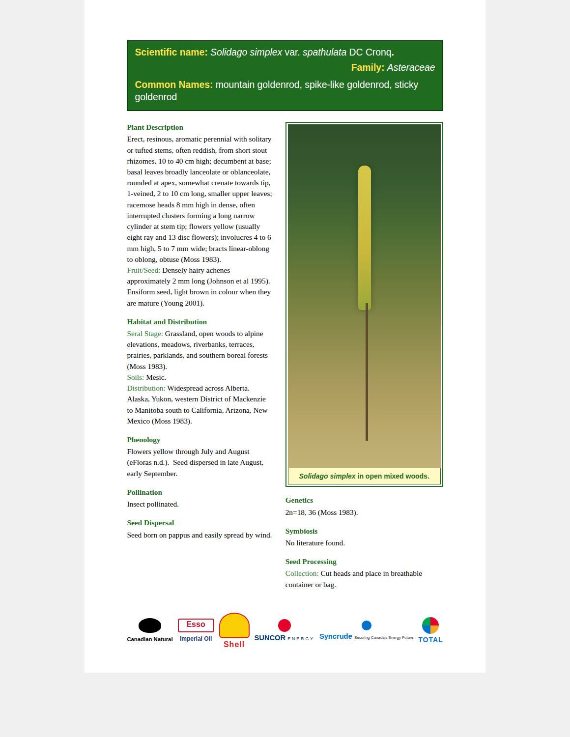Scientific name: Solidago simplex var. spathulata DC Cronq.
Family: Asteraceae
Common Names: mountain goldenrod, spike-like goldenrod, sticky goldenrod
Plant Description
Erect, resinous, aromatic perennial with solitary or tufted stems, often reddish, from short stout rhizomes, 10 to 40 cm high; decumbent at base; basal leaves broadly lanceolate or oblanceolate, rounded at apex, somewhat crenate towards tip, 1-veined, 2 to 10 cm long, smaller upper leaves; racemose heads 8 mm high in dense, often interrupted clusters forming a long narrow cylinder at stem tip; flowers yellow (usually eight ray and 13 disc flowers); involucres 4 to 6 mm high, 5 to 7 mm wide; bracts linear-oblong to oblong, obtuse (Moss 1983).
Fruit/Seed: Densely hairy achenes approximately 2 mm long (Johnson et al 1995). Ensiform seed, light brown in colour when they are mature (Young 2001).
Habitat and Distribution
Seral Stage: Grassland, open woods to alpine elevations, meadows, riverbanks, terraces, prairies, parklands, and southern boreal forests (Moss 1983).
Soils: Mesic.
Distribution: Widespread across Alberta. Alaska, Yukon, western District of Mackenzie to Manitoba south to California, Arizona, New Mexico (Moss 1983).
Phenology
Flowers yellow through July and August (eFloras n.d.). Seed dispersed in late August, early September.
Pollination
Insect pollinated.
Seed Dispersal
Seed born on pappus and easily spread by wind.
Solidago simplex in open mixed woods.
Genetics
2n=18, 36 (Moss 1983).
Symbiosis
No literature found.
Seed Processing
Collection: Cut heads and place in breathable container or bag.
Canadian Natural
Esso Imperial Oil
Shell
SUNCOR ENERGY
Syncrude Securing Canada's Energy Future
TOTAL